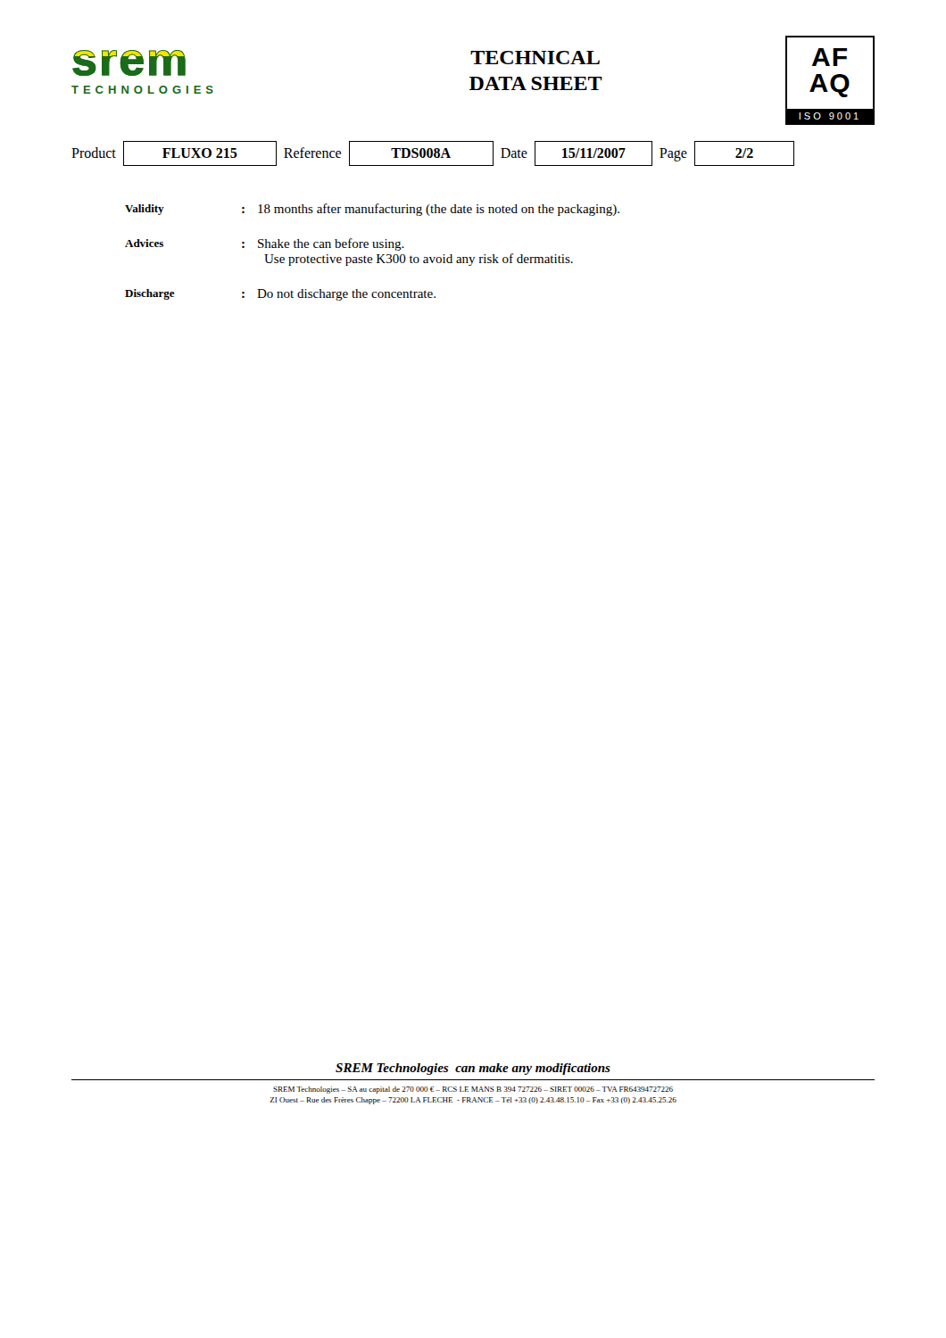srem
TECHNOLOGIES
TECHNICAL
DATA SHEET
AF
AQ
ISO 9001
Product FLUXO 215 Reference TDS008A Date 15/11/2007 Page 2/2
Validity
:
18 months after manufacturing (the date is noted on the packaging).
Advices
:
Shake the can before using. Use protective paste K300 to avoid any risk of dermatitis.
Discharge
:
Do not discharge the concentrate.
SREM Technologies can make any modifications
SREM Technologies – SA au capital de 270 000 € – RCS LE MANS B 394 727226 – SIRET 00026 – TVA FR64394727226
ZI Ouest – Rue des Frères Chappe – 72200 LA FLECHE - FRANCE – Tél +33 (0) 2.43.48.15.10 – Fax +33 (0) 2.43.45.25.26